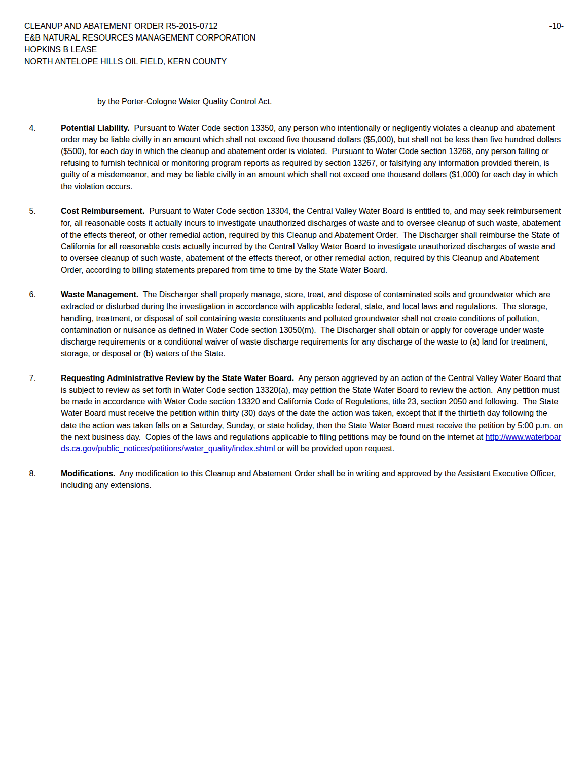-10-
CLEANUP AND ABATEMENT ORDER R5-2015-0712
E&B NATURAL RESOURCES MANAGEMENT CORPORATION
HOPKINS B LEASE
NORTH ANTELOPE HILLS OIL FIELD, KERN COUNTY
by the Porter-Cologne Water Quality Control Act.
4. Potential Liability. Pursuant to Water Code section 13350, any person who intentionally or negligently violates a cleanup and abatement order may be liable civilly in an amount which shall not exceed five thousand dollars ($5,000), but shall not be less than five hundred dollars ($500), for each day in which the cleanup and abatement order is violated. Pursuant to Water Code section 13268, any person failing or refusing to furnish technical or monitoring program reports as required by section 13267, or falsifying any information provided therein, is guilty of a misdemeanor, and may be liable civilly in an amount which shall not exceed one thousand dollars ($1,000) for each day in which the violation occurs.
5. Cost Reimbursement. Pursuant to Water Code section 13304, the Central Valley Water Board is entitled to, and may seek reimbursement for, all reasonable costs it actually incurs to investigate unauthorized discharges of waste and to oversee cleanup of such waste, abatement of the effects thereof, or other remedial action, required by this Cleanup and Abatement Order. The Discharger shall reimburse the State of California for all reasonable costs actually incurred by the Central Valley Water Board to investigate unauthorized discharges of waste and to oversee cleanup of such waste, abatement of the effects thereof, or other remedial action, required by this Cleanup and Abatement Order, according to billing statements prepared from time to time by the State Water Board.
6. Waste Management. The Discharger shall properly manage, store, treat, and dispose of contaminated soils and groundwater which are extracted or disturbed during the investigation in accordance with applicable federal, state, and local laws and regulations. The storage, handling, treatment, or disposal of soil containing waste constituents and polluted groundwater shall not create conditions of pollution, contamination or nuisance as defined in Water Code section 13050(m). The Discharger shall obtain or apply for coverage under waste discharge requirements or a conditional waiver of waste discharge requirements for any discharge of the waste to (a) land for treatment, storage, or disposal or (b) waters of the State.
7. Requesting Administrative Review by the State Water Board. Any person aggrieved by an action of the Central Valley Water Board that is subject to review as set forth in Water Code section 13320(a), may petition the State Water Board to review the action. Any petition must be made in accordance with Water Code section 13320 and California Code of Regulations, title 23, section 2050 and following. The State Water Board must receive the petition within thirty (30) days of the date the action was taken, except that if the thirtieth day following the date the action was taken falls on a Saturday, Sunday, or state holiday, then the State Water Board must receive the petition by 5:00 p.m. on the next business day. Copies of the laws and regulations applicable to filing petitions may be found on the internet at http://www.waterboards.ca.gov/public_notices/petitions/water_quality/index.shtml or will be provided upon request.
8. Modifications. Any modification to this Cleanup and Abatement Order shall be in writing and approved by the Assistant Executive Officer, including any extensions.